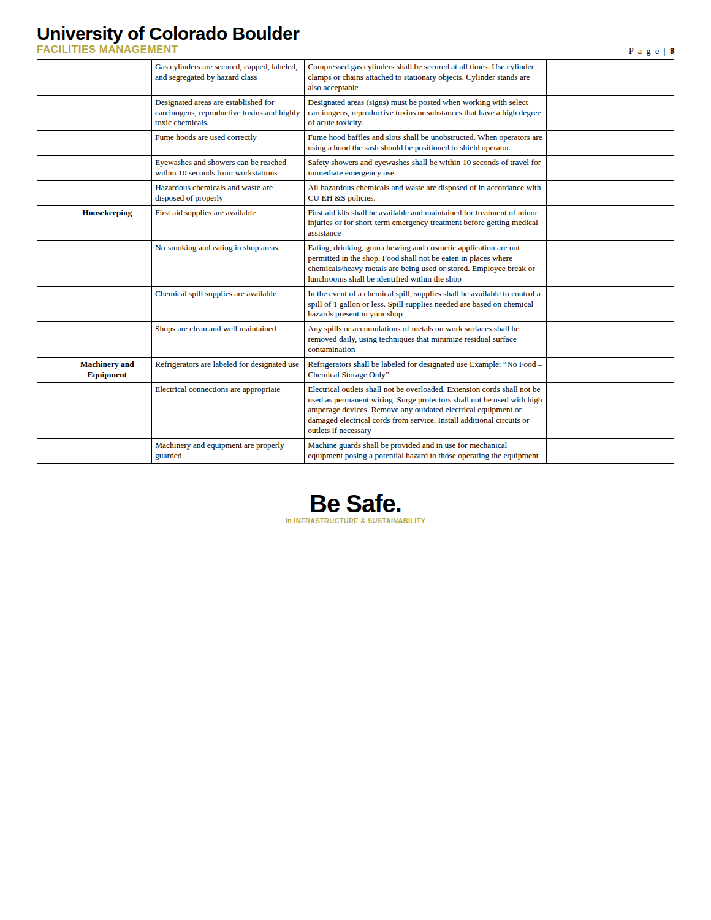University of Colorado Boulder
FACILITIES MANAGEMENT
P a g e | 8
| | | Gas cylinders are secured, capped, labeled, and segregated by hazard class | Compressed gas cylinders shall be secured at all times. Use cylinder clamps or chains attached to stationary objects. Cylinder stands are also acceptable | |
| | | Designated areas are established for carcinogens, reproductive toxins and highly toxic chemicals. | Designated areas (signs) must be posted when working with select carcinogens, reproductive toxins or substances that have a high degree of acute toxicity. | |
| | | Fume hoods are used correctly | Fume hood baffles and slots shall be unobstructed. When operators are using a hood the sash should be positioned to shield operator. | |
| | | Eyewashes and showers can be reached within 10 seconds from workstations | Safety showers and eyewashes shall be within 10 seconds of travel for immediate emergency use. | |
| | | Hazardous chemicals and waste are disposed of properly | All hazardous chemicals and waste are disposed of in accordance with CU EH &S policies. | |
| | Housekeeping | First aid supplies are available | First aid kits shall be available and maintained for treatment of minor injuries or for short-term emergency treatment before getting medical assistance | |
| | | No-smoking and eating in shop areas. | Eating, drinking, gum chewing and cosmetic application are not permitted in the shop. Food shall not be eaten in places where chemicals/heavy metals are being used or stored. Employee break or lunchrooms shall be identified within the shop | |
| | | Chemical spill supplies are available | In the event of a chemical spill, supplies shall be available to control a spill of 1 gallon or less. Spill supplies needed are based on chemical hazards present in your shop | |
| | | Shops are clean and well maintained | Any spills or accumulations of metals on work surfaces shall be removed daily, using techniques that minimize residual surface contamination | |
| | Machinery and Equipment | Refrigerators are labeled for designated use | Refrigerators shall be labeled for designated use Example: “No Food – Chemical Storage Only”. | |
| | | Electrical connections are appropriate | Electrical outlets shall not be overloaded. Extension cords shall not be used as permanent wiring. Surge protectors shall not be used with high amperage devices. Remove any outdated electrical equipment or damaged electrical cords from service. Install additional circuits or outlets if necessary | |
| | | Machinery and equipment are properly guarded | Machine guards shall be provided and in use for mechanical equipment posing a potential hazard to those operating the equipment | |
Be Safe.
In INFRASTRUCTURE & SUSTAINABILITY